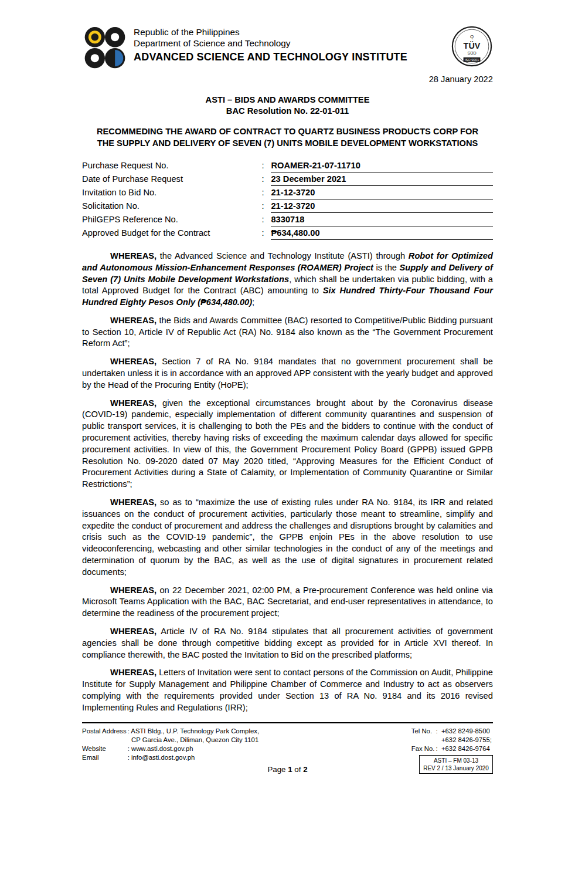Republic of the Philippines
Department of Science and Technology
ADVANCED SCIENCE AND TECHNOLOGY INSTITUTE
Q TÜV SÜD ISO 9001
28 January 2022
ASTI – BIDS AND AWARDS COMMITTEE
BAC Resolution No. 22-01-011
RECOMMEDING THE AWARD OF CONTRACT TO QUARTZ BUSINESS PRODUCTS CORP FOR THE SUPPLY AND DELIVERY OF SEVEN (7) UNITS MOBILE DEVELOPMENT WORKSTATIONS
| Purchase Request No. | : | ROAMER-21-07-11710 |
| Date of Purchase Request | : | 23 December 2021 |
| Invitation to Bid No. | : | 21-12-3720 |
| Solicitation No. | : | 21-12-3720 |
| PhilGEPS Reference No. | : | 8330718 |
| Approved Budget for the Contract | : | ₱634,480.00 |
WHEREAS, the Advanced Science and Technology Institute (ASTI) through Robot for Optimized and Autonomous Mission-Enhancement Responses (ROAMER) Project is the Supply and Delivery of Seven (7) Units Mobile Development Workstations, which shall be undertaken via public bidding, with a total Approved Budget for the Contract (ABC) amounting to Six Hundred Thirty-Four Thousand Four Hundred Eighty Pesos Only (₱634,480.00);
WHEREAS, the Bids and Awards Committee (BAC) resorted to Competitive/Public Bidding pursuant to Section 10, Article IV of Republic Act (RA) No. 9184 also known as the “The Government Procurement Reform Act”;
WHEREAS, Section 7 of RA No. 9184 mandates that no government procurement shall be undertaken unless it is in accordance with an approved APP consistent with the yearly budget and approved by the Head of the Procuring Entity (HoPE);
WHEREAS, given the exceptional circumstances brought about by the Coronavirus disease (COVID-19) pandemic, especially implementation of different community quarantines and suspension of public transport services, it is challenging to both the PEs and the bidders to continue with the conduct of procurement activities, thereby having risks of exceeding the maximum calendar days allowed for specific procurement activities. In view of this, the Government Procurement Policy Board (GPPB) issued GPPB Resolution No. 09-2020 dated 07 May 2020 titled, “Approving Measures for the Efficient Conduct of Procurement Activities during a State of Calamity, or Implementation of Community Quarantine or Similar Restrictions”;
WHEREAS, so as to “maximize the use of existing rules under RA No. 9184, its IRR and related issuances on the conduct of procurement activities, particularly those meant to streamline, simplify and expedite the conduct of procurement and address the challenges and disruptions brought by calamities and crisis such as the COVID-19 pandemic”, the GPPB enjoin PEs in the above resolution to use videoconferencing, webcasting and other similar technologies in the conduct of any of the meetings and determination of quorum by the BAC, as well as the use of digital signatures in procurement related documents;
WHEREAS, on 22 December 2021, 02:00 PM, a Pre-procurement Conference was held online via Microsoft Teams Application with the BAC, BAC Secretariat, and end-user representatives in attendance, to determine the readiness of the procurement project;
WHEREAS, Article IV of RA No. 9184 stipulates that all procurement activities of government agencies shall be done through competitive bidding except as provided for in Article XVI thereof. In compliance therewith, the BAC posted the Invitation to Bid on the prescribed platforms;
WHEREAS, Letters of Invitation were sent to contact persons of the Commission on Audit, Philippine Institute for Supply Management and Philippine Chamber of Commerce and Industry to act as observers complying with the requirements provided under Section 13 of RA No. 9184 and its 2016 revised Implementing Rules and Regulations (IRR);
| Postal Address | : ASTI Bldg., U.P. Technology Park Complex, |
| | CP Garcia Ave., Diliman, Quezon City 1101 |
| Website | : www.asti.dost.gov.ph |
| Email | : info@asti.dost.gov.ph |
| Tel No. | : +632 8249-8500 |
| | +632 8426-9755; |
| Fax No. | : +632 8426-9764 |
Page 1 of 2
ASTI – FM 03-13
REV 2 / 13 January 2020